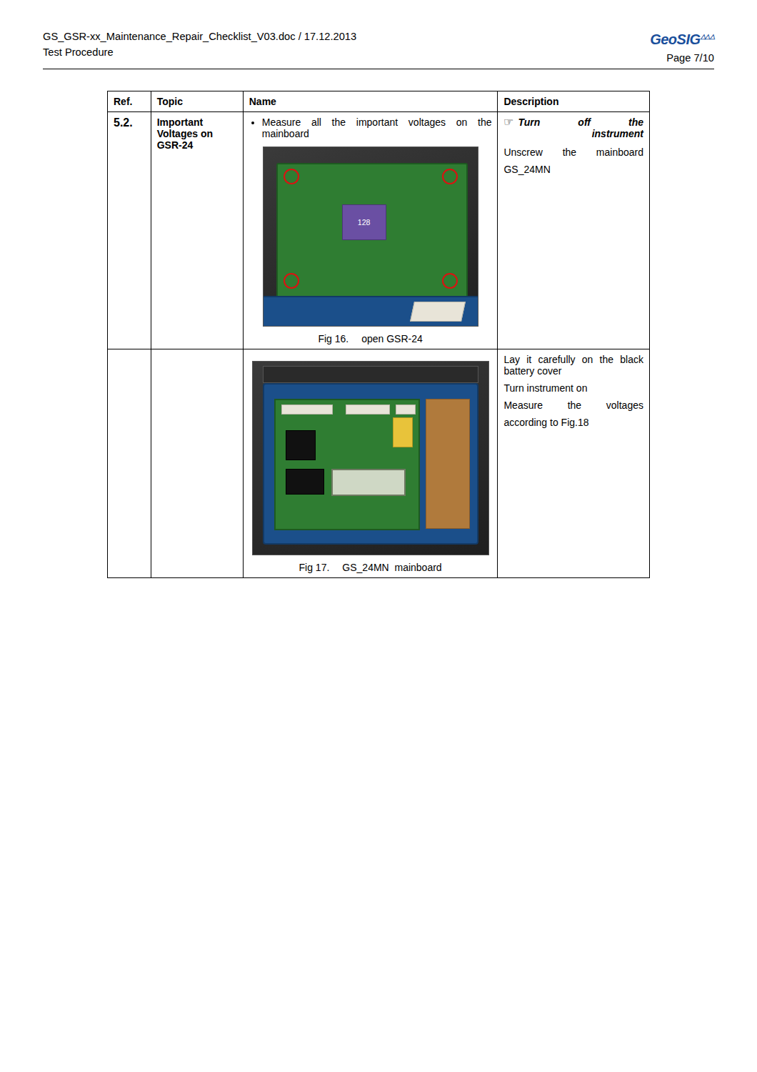GS_GSR-xx_Maintenance_Repair_Checklist_V03.doc / 17.12.2013
Test Procedure
GeoSIG△△△
Page 7/10
| Ref. | Topic | Name | Description |
| --- | --- | --- | --- |
| 5.2. | Important Voltages on GSR-24 | Measure all the important voltages on the mainboard 128 Fig 16. open GSR-24 | ☞ Turn off the instrument Unscrew the mainboard GS_24MN |
| | | Fig 17. GS_24MN mainboard | Lay it carefully on the black battery cover Turn instrument on Measure the voltages according to Fig.18 |